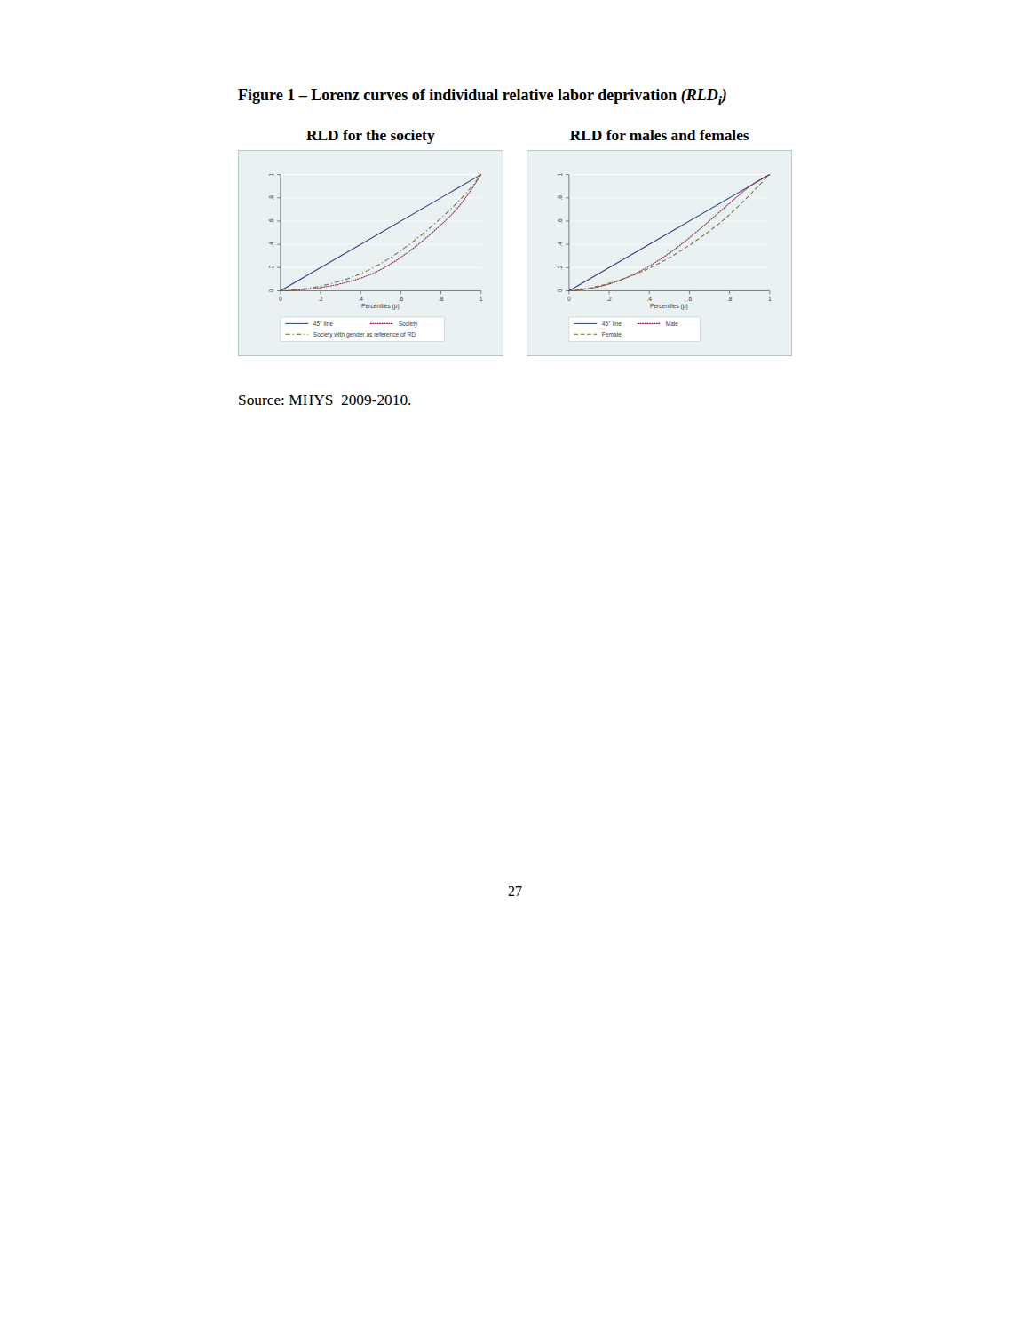Figure 1 – Lorenz curves of individual relative labor deprivation (RLDi)
RLD for the society
0 .2 .4 .6 .8 1 0 .2 .4 .6 .8 1 Percentiles (p) 45° line Society Society with gender as reference of RD
RLD for males and females
0 .2 .4 .6 .8 1 0 .2 .4 .6 .8 1 Percentiles (p) 45° line Male Female
Source: MHYS 2009-2010.
27